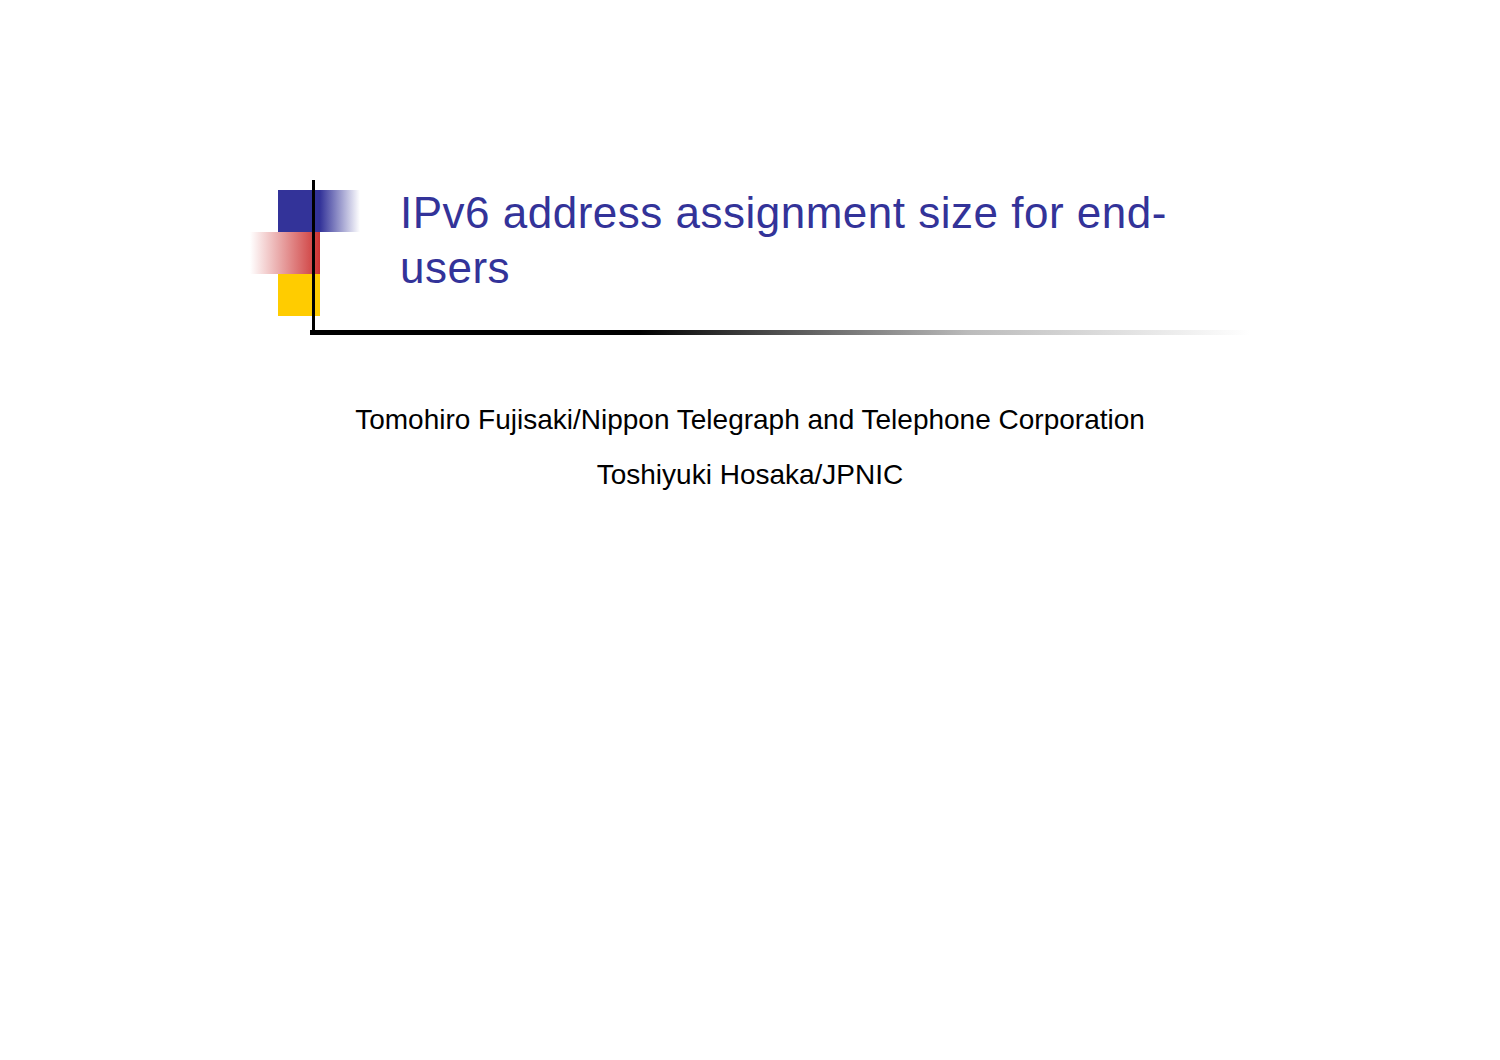IPv6 address assignment size for end-users
Tomohiro Fujisaki/Nippon Telegraph and Telephone Corporation Toshiyuki Hosaka/JPNIC